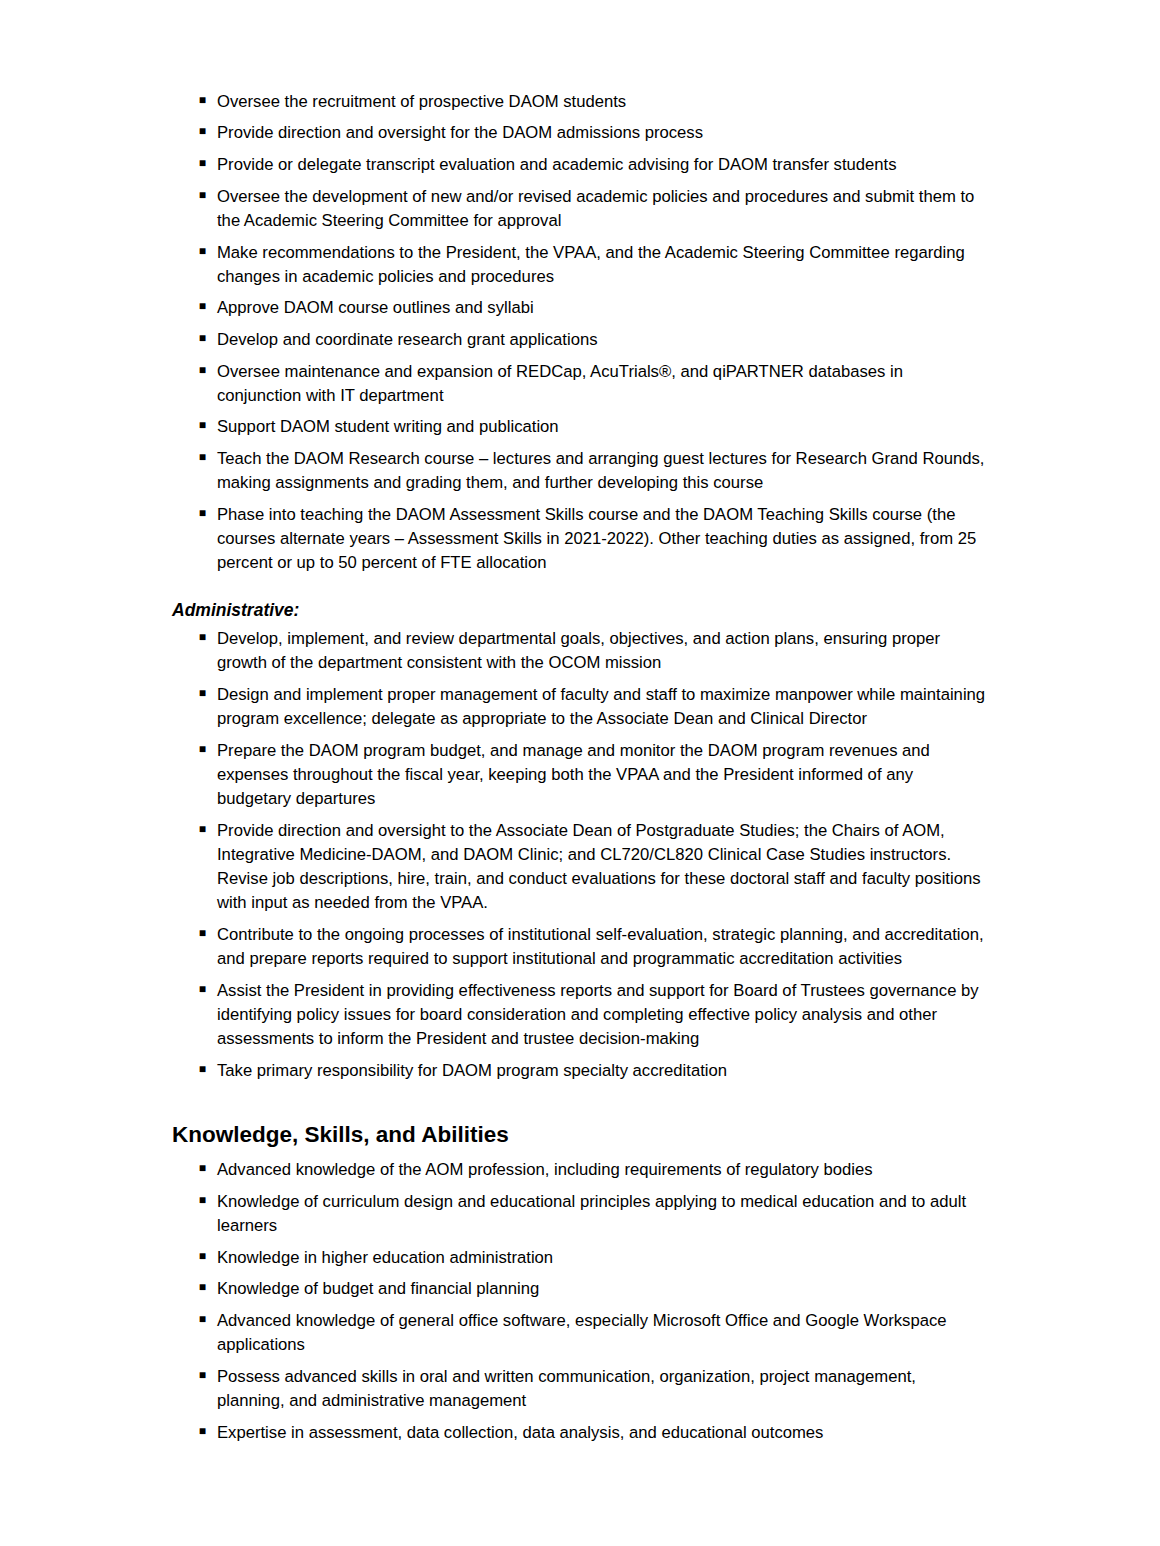Oversee the recruitment of prospective DAOM students
Provide direction and oversight for the DAOM admissions process
Provide or delegate transcript evaluation and academic advising for DAOM transfer students
Oversee the development of new and/or revised academic policies and procedures and submit them to the Academic Steering Committee for approval
Make recommendations to the President, the VPAA, and the Academic Steering Committee regarding changes in academic policies and procedures
Approve DAOM course outlines and syllabi
Develop and coordinate research grant applications
Oversee maintenance and expansion of REDCap, AcuTrials®, and qiPARTNER databases in conjunction with IT department
Support DAOM student writing and publication
Teach the DAOM Research course – lectures and arranging guest lectures for Research Grand Rounds, making assignments and grading them, and further developing this course
Phase into teaching the DAOM Assessment Skills course and the DAOM Teaching Skills course (the courses alternate years – Assessment Skills in 2021-2022). Other teaching duties as assigned, from 25 percent or up to 50 percent of FTE allocation
Administrative:
Develop, implement, and review departmental goals, objectives, and action plans, ensuring proper growth of the department consistent with the OCOM mission
Design and implement proper management of faculty and staff to maximize manpower while maintaining program excellence; delegate as appropriate to the Associate Dean and Clinical Director
Prepare the DAOM program budget, and manage and monitor the DAOM program revenues and expenses throughout the fiscal year, keeping both the VPAA and the President informed of any budgetary departures
Provide direction and oversight to the Associate Dean of Postgraduate Studies; the Chairs of AOM, Integrative Medicine-DAOM, and DAOM Clinic; and CL720/CL820 Clinical Case Studies instructors. Revise job descriptions, hire, train, and conduct evaluations for these doctoral staff and faculty positions with input as needed from the VPAA.
Contribute to the ongoing processes of institutional self-evaluation, strategic planning, and accreditation, and prepare reports required to support institutional and programmatic accreditation activities
Assist the President in providing effectiveness reports and support for Board of Trustees governance by identifying policy issues for board consideration and completing effective policy analysis and other assessments to inform the President and trustee decision-making
Take primary responsibility for DAOM program specialty accreditation
Knowledge, Skills, and Abilities
Advanced knowledge of the AOM profession, including requirements of regulatory bodies
Knowledge of curriculum design and educational principles applying to medical education and to adult learners
Knowledge in higher education administration
Knowledge of budget and financial planning
Advanced knowledge of general office software, especially Microsoft Office and Google Workspace applications
Possess advanced skills in oral and written communication, organization, project management, planning, and administrative management
Expertise in assessment, data collection, data analysis, and educational outcomes